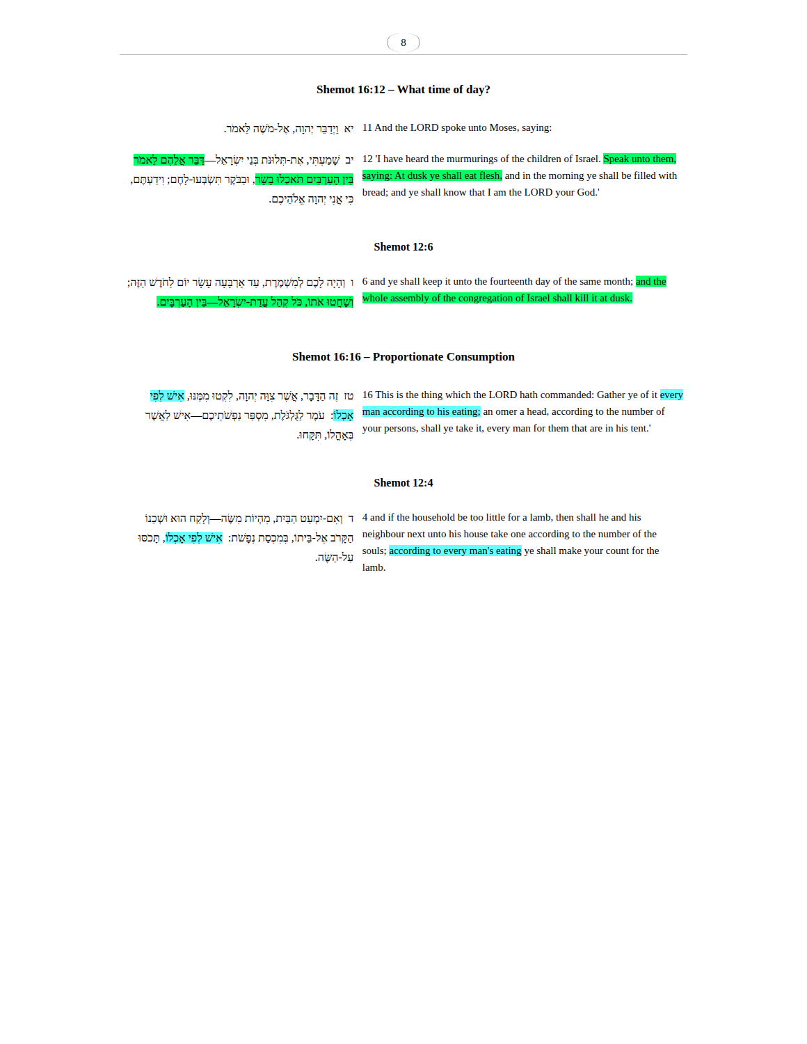8
Shemot 16:12 – What time of day?
| יא וַיְדַבֵּר יְהוָה, אֶל‑מֹשֶׁה לֵּאמֹר. | 11 And the LORD spoke unto Moses, saying: |
| יב שָׁמַעְתִּי, אֶת‑תְּלוּנֹּת בְּנֵי יִשְׂרָאֵל— דַּבֵּר אֲלֵהֶם לֵאמֹר בֵּין הָעַרְבַּיִם תֹּאכְלוּ בָשָׂר , וּבַבֹּקֶר תִּשְׂבְּעוּ‑לָחֶם; וִידַעְתֶּם, כִּי אֲנִי יְהוָה אֱלֹהֵיכֶם. | 12 'I have heard the murmurings of the children of Israel. Speak unto them, saying: At dusk ye shall eat flesh, and in the morning ye shall be filled with bread; and ye shall know that I am the LORD your God.' |
Shemot 12:6
| ו וְהָיָה לָכֶם לְמִשְׁמֶרֶת, עַד אַרְבָּעָה עָשָׂר יוֹם לַחֹדֶשׁ הַזֶּה; וְשָׁחֲטוּ אֹתוֹ, כֹּל קְהַל עֲדַת‑יִשְׂרָאֵל—בֵּין הָעַרְבָּיִם. | 6 and ye shall keep it unto the fourteenth day of the same month; and the whole assembly of the congregation of Israel shall kill it at dusk. |
Shemot 16:16 – Proportionate Consumption
| טז זֶה הַדָּבָר, אֲשֶׁר צִוָּה יְהוָה, לִקְטוּ מִמֶּנּוּ, אִישׁ לְפִי אָכְלוֹ : עֹמֶר לַגֻּלְגֹּלֶת, מִסְפַּר נַפְשֹׁתֵיכֶם—אִישׁ לַאֲשֶׁר בְּאָהֳלוֹ, תִּקָּחוּ. | 16 This is the thing which the LORD hath commanded: Gather ye of it every man according to his eating; an omer a head, according to the number of your persons, shall ye take it, every man for them that are in his tent.' |
Shemot 12:4
| ד וְאִם‑יִמְעַט הַבַּיִת, מִהְיוֹת מִשֶּׂה—וְלָקַח הוּא וּשְׁכֵנוֹ הַקָּרֹב אֶל‑בֵּיתוֹ, בְּמִכְסַת נְפָשֹׁת: אִישׁ לְפִי אָכְלוֹ , תָּכֹסּוּ עַל‑הַשֶּׂה. | 4 and if the household be too little for a lamb, then shall he and his neighbour next unto his house take one according to the number of the souls; according to every man's eating ye shall make your count for the lamb. |